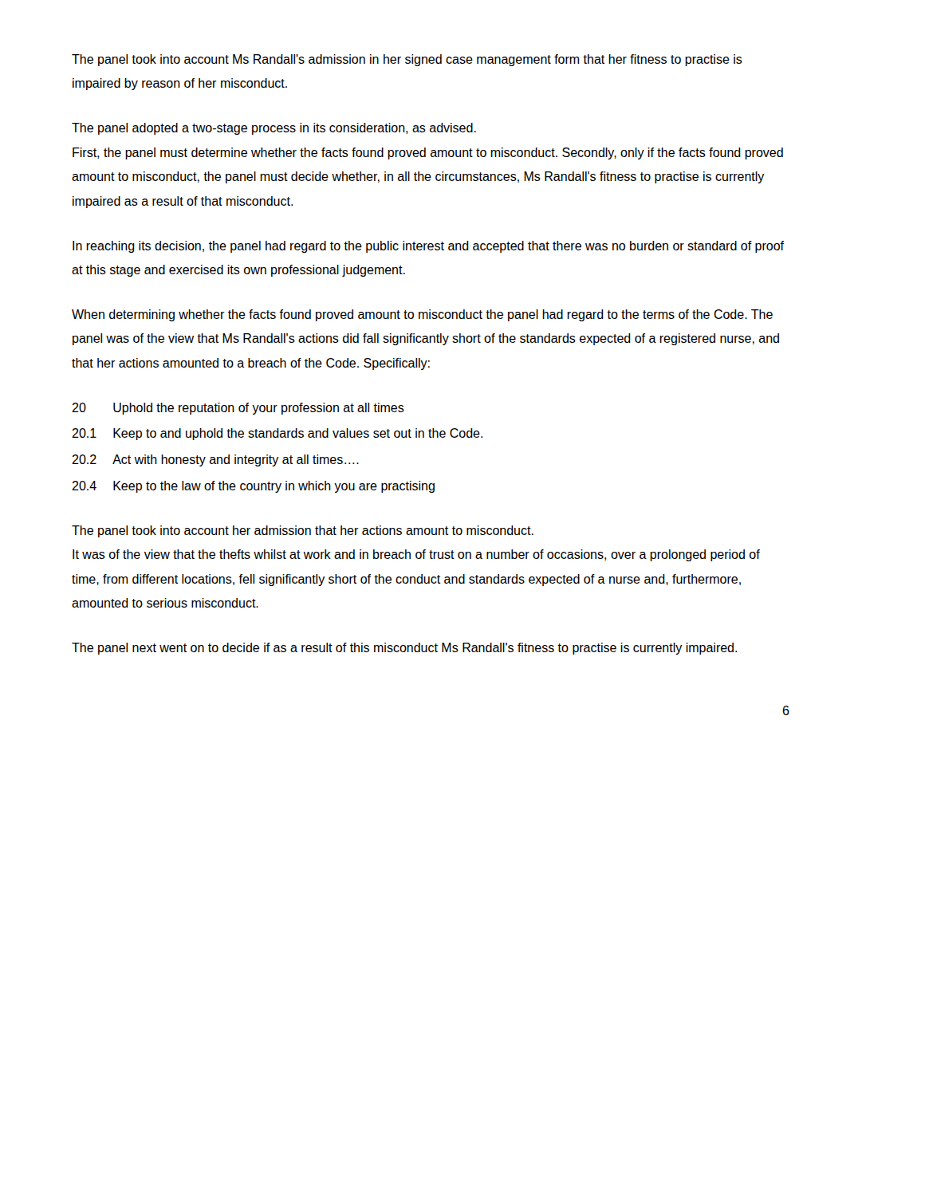The panel took into account Ms Randall's admission in her signed case management form that her fitness to practise is impaired by reason of her misconduct.
The panel adopted a two-stage process in its consideration, as advised.
First, the panel must determine whether the facts found proved amount to misconduct. Secondly, only if the facts found proved amount to misconduct, the panel must decide whether, in all the circumstances, Ms Randall's fitness to practise is currently impaired as a result of that misconduct.
In reaching its decision, the panel had regard to the public interest and accepted that there was no burden or standard of proof at this stage and exercised its own professional judgement.
When determining whether the facts found proved amount to misconduct the panel had regard to the terms of the Code. The panel was of the view that Ms Randall's actions did fall significantly short of the standards expected of a registered nurse, and that her actions amounted to a breach of the Code. Specifically:
20 Uphold the reputation of your profession at all times
20.1 Keep to and uphold the standards and values set out in the Code.
20.2 Act with honesty and integrity at all times….
20.4 Keep to the law of the country in which you are practising
The panel took into account her admission that her actions amount to misconduct.
It was of the view that the thefts whilst at work and in breach of trust on a number of occasions, over a prolonged period of time, from different locations, fell significantly short of the conduct and standards expected of a nurse and, furthermore, amounted to serious misconduct.
The panel next went on to decide if as a result of this misconduct Ms Randall's fitness to practise is currently impaired.
6